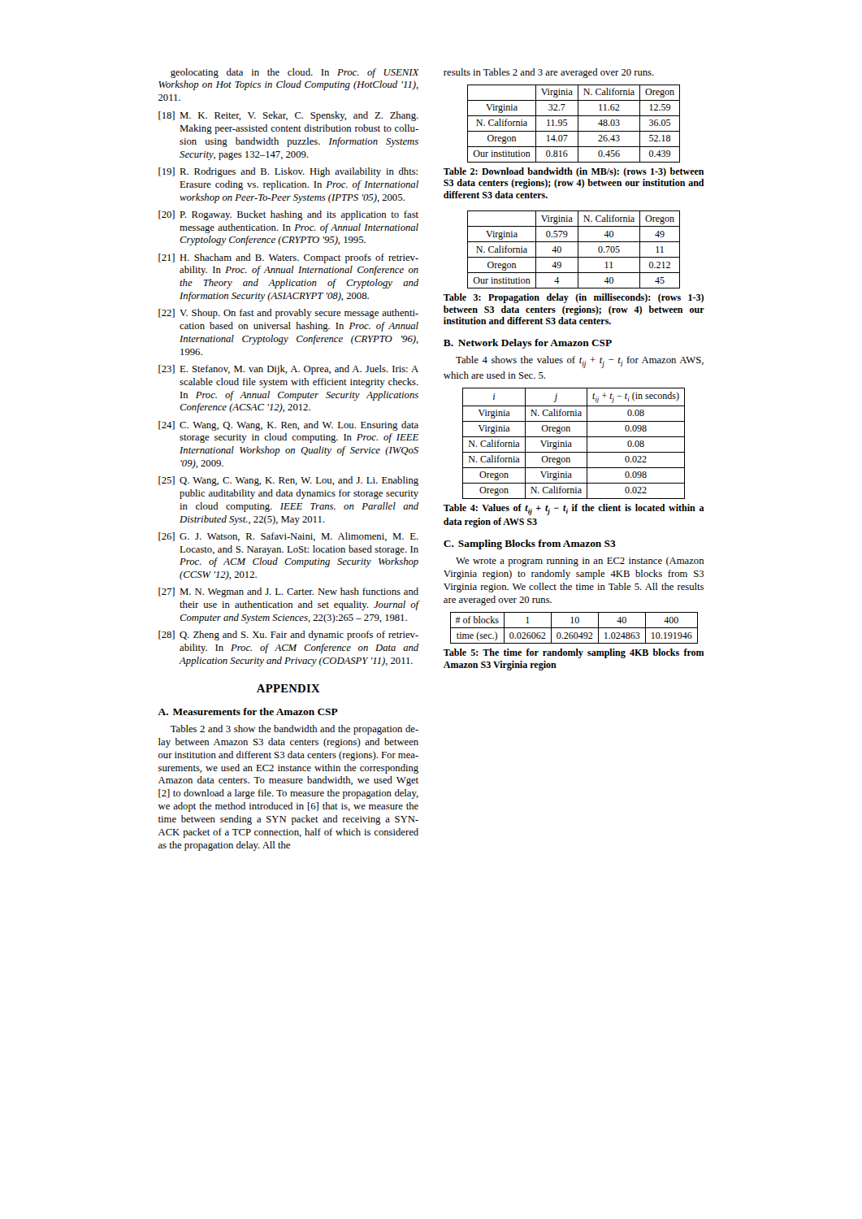geolocating data in the cloud. In Proc. of USENIX Workshop on Hot Topics in Cloud Computing (HotCloud '11), 2011.
[18] M. K. Reiter, V. Sekar, C. Spensky, and Z. Zhang. Making peer-assisted content distribution robust to collusion using bandwidth puzzles. Information Systems Security, pages 132–147, 2009.
[19] R. Rodrigues and B. Liskov. High availability in dhts: Erasure coding vs. replication. In Proc. of International workshop on Peer-To-Peer Systems (IPTPS '05), 2005.
[20] P. Rogaway. Bucket hashing and its application to fast message authentication. In Proc. of Annual International Cryptology Conference (CRYPTO '95), 1995.
[21] H. Shacham and B. Waters. Compact proofs of retrievability. In Proc. of Annual International Conference on the Theory and Application of Cryptology and Information Security (ASIACRYPT '08), 2008.
[22] V. Shoup. On fast and provably secure message authentication based on universal hashing. In Proc. of Annual International Cryptology Conference (CRYPTO '96), 1996.
[23] E. Stefanov, M. van Dijk, A. Oprea, and A. Juels. Iris: A scalable cloud file system with efficient integrity checks. In Proc. of Annual Computer Security Applications Conference (ACSAC '12), 2012.
[24] C. Wang, Q. Wang, K. Ren, and W. Lou. Ensuring data storage security in cloud computing. In Proc. of IEEE International Workshop on Quality of Service (IWQoS '09), 2009.
[25] Q. Wang, C. Wang, K. Ren, W. Lou, and J. Li. Enabling public auditability and data dynamics for storage security in cloud computing. IEEE Trans. on Parallel and Distributed Syst., 22(5), May 2011.
[26] G. J. Watson, R. Safavi-Naini, M. Alimomeni, M. E. Locasto, and S. Narayan. LoSt: location based storage. In Proc. of ACM Cloud Computing Security Workshop (CCSW '12), 2012.
[27] M. N. Wegman and J. L. Carter. New hash functions and their use in authentication and set equality. Journal of Computer and System Sciences, 22(3):265 – 279, 1981.
[28] Q. Zheng and S. Xu. Fair and dynamic proofs of retrievability. In Proc. of ACM Conference on Data and Application Security and Privacy (CODASPY '11), 2011.
APPENDIX
A. Measurements for the Amazon CSP
Tables 2 and 3 show the bandwidth and the propagation delay between Amazon S3 data centers (regions) and between our institution and different S3 data centers (regions). For measurements, we used an EC2 instance within the corresponding Amazon data centers. To measure bandwidth, we used Wget [2] to download a large file. To measure the propagation delay, we adopt the method introduced in [6] that is, we measure the time between sending a SYN packet and receiving a SYN-ACK packet of a TCP connection, half of which is considered as the propagation delay. All the
results in Tables 2 and 3 are averaged over 20 runs.
| | Virginia | N. California | Oregon |
| --- | --- | --- | --- |
| Virginia | 32.7 | 11.62 | 12.59 |
| N. California | 11.95 | 48.03 | 36.05 |
| Oregon | 14.07 | 26.43 | 52.18 |
| Our institution | 0.816 | 0.456 | 0.439 |
Table 2: Download bandwidth (in MB/s): (rows 1-3) between S3 data centers (regions); (row 4) between our institution and different S3 data centers.
| | Virginia | N. California | Oregon |
| --- | --- | --- | --- |
| Virginia | 0.579 | 40 | 49 |
| N. California | 40 | 0.705 | 11 |
| Oregon | 49 | 11 | 0.212 |
| Our institution | 4 | 40 | 45 |
Table 3: Propagation delay (in milliseconds): (rows 1-3) between S3 data centers (regions); (row 4) between our institution and different S3 data centers.
B. Network Delays for Amazon CSP
Table 4 shows the values of tij + tj − ti for Amazon AWS, which are used in Sec. 5.
| i | j | t ij + t j − t i (in seconds) |
| --- | --- | --- |
| Virginia | N. California | 0.08 |
| Virginia | Oregon | 0.098 |
| N. California | Virginia | 0.08 |
| N. California | Oregon | 0.022 |
| Oregon | Virginia | 0.098 |
| Oregon | N. California | 0.022 |
Table 4: Values of tij + tj − ti if the client is located within a data region of AWS S3
C. Sampling Blocks from Amazon S3
We wrote a program running in an EC2 instance (Amazon Virginia region) to randomly sample 4KB blocks from S3 Virginia region. We collect the time in Table 5. All the results are averaged over 20 runs.
| # of blocks | 1 | 10 | 40 | 400 |
| time (sec.) | 0.026062 | 0.260492 | 1.024863 | 10.191946 |
Table 5: The time for randomly sampling 4KB blocks from Amazon S3 Virginia region